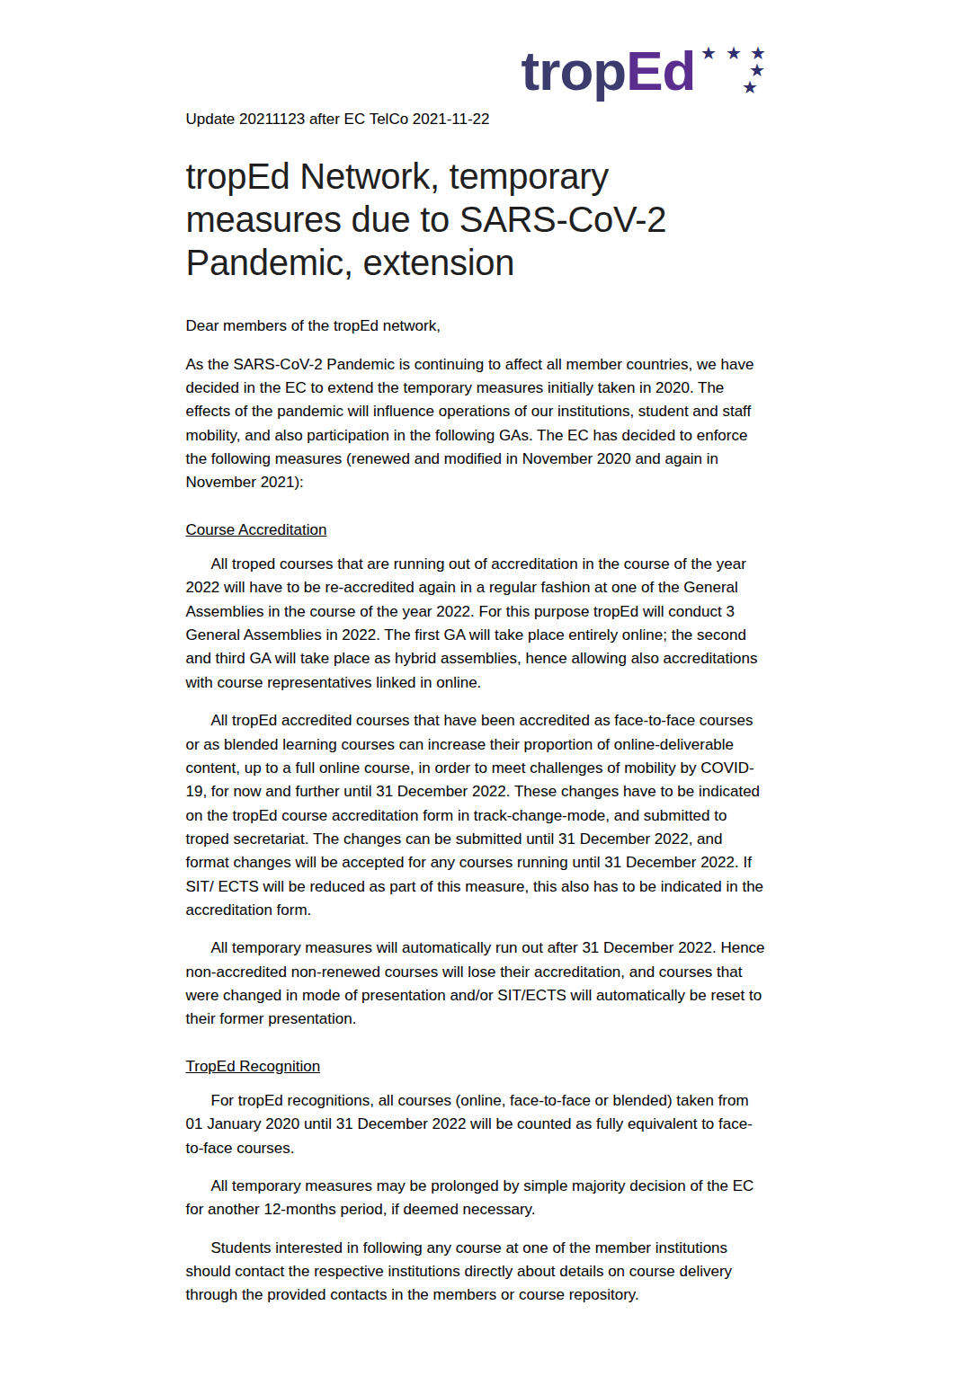trop Ed ★ ★ ★
★
★
Update 20211123 after EC TelCo 2021-11-22
tropEd Network, temporary measures due to SARS-CoV-2 Pandemic, extension
Dear members of the tropEd network,
As the SARS-CoV-2 Pandemic is continuing to affect all member countries, we have decided in the EC to extend the temporary measures initially taken in 2020. The effects of the pandemic will influence operations of our institutions, student and staff mobility, and also participation in the following GAs. The EC has decided to enforce the following measures (renewed and modified in November 2020 and again in November 2021):
Course Accreditation
All troped courses that are running out of accreditation in the course of the year 2022 will have to be re-accredited again in a regular fashion at one of the General Assemblies in the course of the year 2022. For this purpose tropEd will conduct 3 General Assemblies in 2022. The first GA will take place entirely online; the second and third GA will take place as hybrid assemblies, hence allowing also accreditations with course representatives linked in online.
All tropEd accredited courses that have been accredited as face-to-face courses or as blended learning courses can increase their proportion of online-deliverable content, up to a full online course, in order to meet challenges of mobility by COVID-19, for now and further until 31 December 2022. These changes have to be indicated on the tropEd course accreditation form in track-change-mode, and submitted to troped secretariat. The changes can be submitted until 31 December 2022, and format changes will be accepted for any courses running until 31 December 2022. If SIT/ ECTS will be reduced as part of this measure, this also has to be indicated in the accreditation form.
All temporary measures will automatically run out after 31 December 2022. Hence non-accredited non-renewed courses will lose their accreditation, and courses that were changed in mode of presentation and/or SIT/ECTS will automatically be reset to their former presentation.
TropEd Recognition
For tropEd recognitions, all courses (online, face-to-face or blended) taken from 01 January 2020 until 31 December 2022 will be counted as fully equivalent to face-to-face courses.
All temporary measures may be prolonged by simple majority decision of the EC for another 12-months period, if deemed necessary.
Students interested in following any course at one of the member institutions should contact the respective institutions directly about details on course delivery through the provided contacts in the members or course repository.